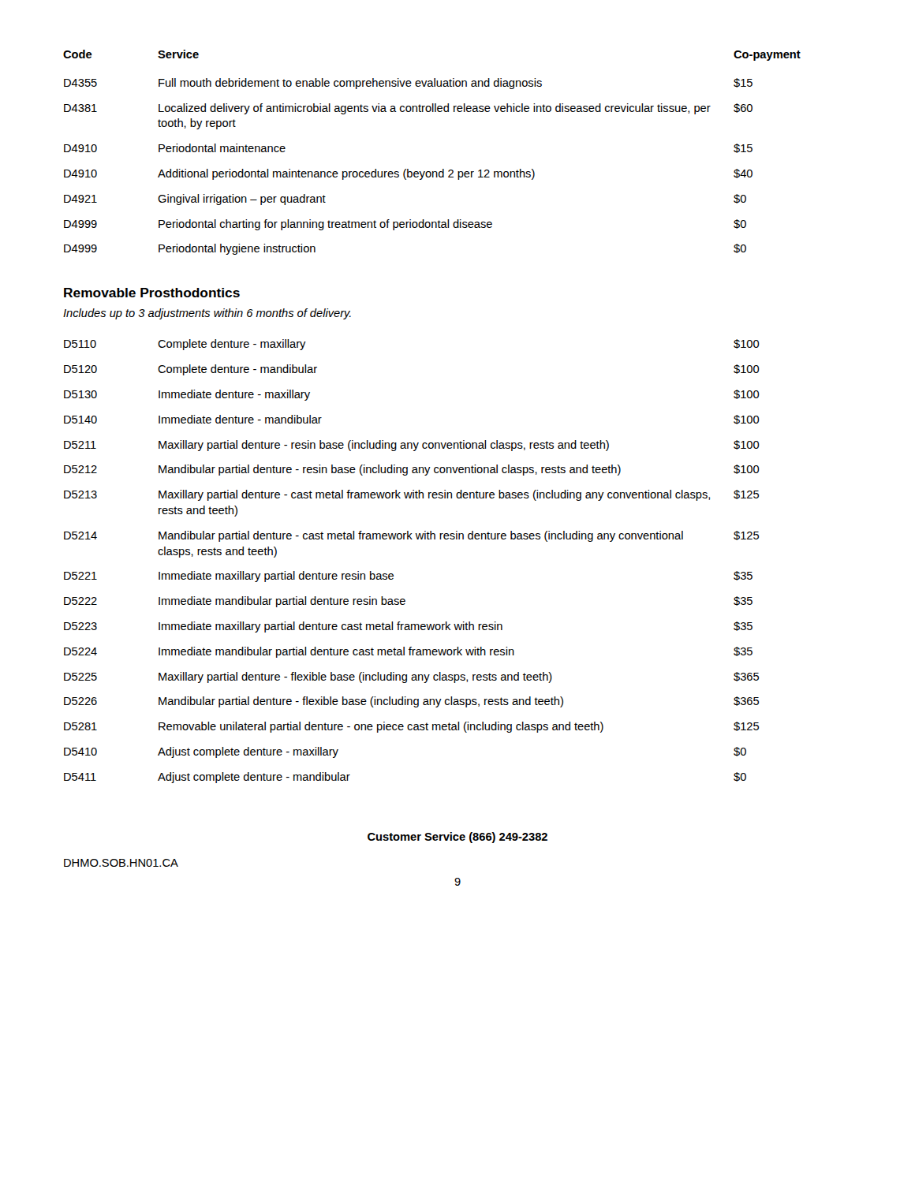| Code | Service | Co-payment |
| --- | --- | --- |
| D4355 | Full mouth debridement to enable comprehensive evaluation and diagnosis | $15 |
| D4381 | Localized delivery of antimicrobial agents via a controlled release vehicle into diseased crevicular tissue, per tooth, by report | $60 |
| D4910 | Periodontal maintenance | $15 |
| D4910 | Additional periodontal maintenance procedures (beyond 2 per 12 months) | $40 |
| D4921 | Gingival irrigation – per quadrant | $0 |
| D4999 | Periodontal charting for planning treatment of periodontal disease | $0 |
| D4999 | Periodontal hygiene instruction | $0 |
Removable Prosthodontics
Includes up to 3 adjustments within 6 months of delivery.
| D5110 | Complete denture - maxillary | $100 |
| D5120 | Complete denture - mandibular | $100 |
| D5130 | Immediate denture - maxillary | $100 |
| D5140 | Immediate denture - mandibular | $100 |
| D5211 | Maxillary partial denture - resin base (including any conventional clasps, rests and teeth) | $100 |
| D5212 | Mandibular partial denture - resin base (including any conventional clasps, rests and teeth) | $100 |
| D5213 | Maxillary partial denture - cast metal framework with resin denture bases (including any conventional clasps, rests and teeth) | $125 |
| D5214 | Mandibular partial denture - cast metal framework with resin denture bases (including any conventional clasps, rests and teeth) | $125 |
| D5221 | Immediate maxillary partial denture resin base | $35 |
| D5222 | Immediate mandibular partial denture resin base | $35 |
| D5223 | Immediate maxillary partial denture cast metal framework with resin | $35 |
| D5224 | Immediate mandibular partial denture cast metal framework with resin | $35 |
| D5225 | Maxillary partial denture - flexible base (including any clasps, rests and teeth) | $365 |
| D5226 | Mandibular partial denture - flexible base (including any clasps, rests and teeth) | $365 |
| D5281 | Removable unilateral partial denture - one piece cast metal (including clasps and teeth) | $125 |
| D5410 | Adjust complete denture - maxillary | $0 |
| D5411 | Adjust complete denture - mandibular | $0 |
Customer Service (866) 249-2382
DHMO.SOB.HN01.CA
9